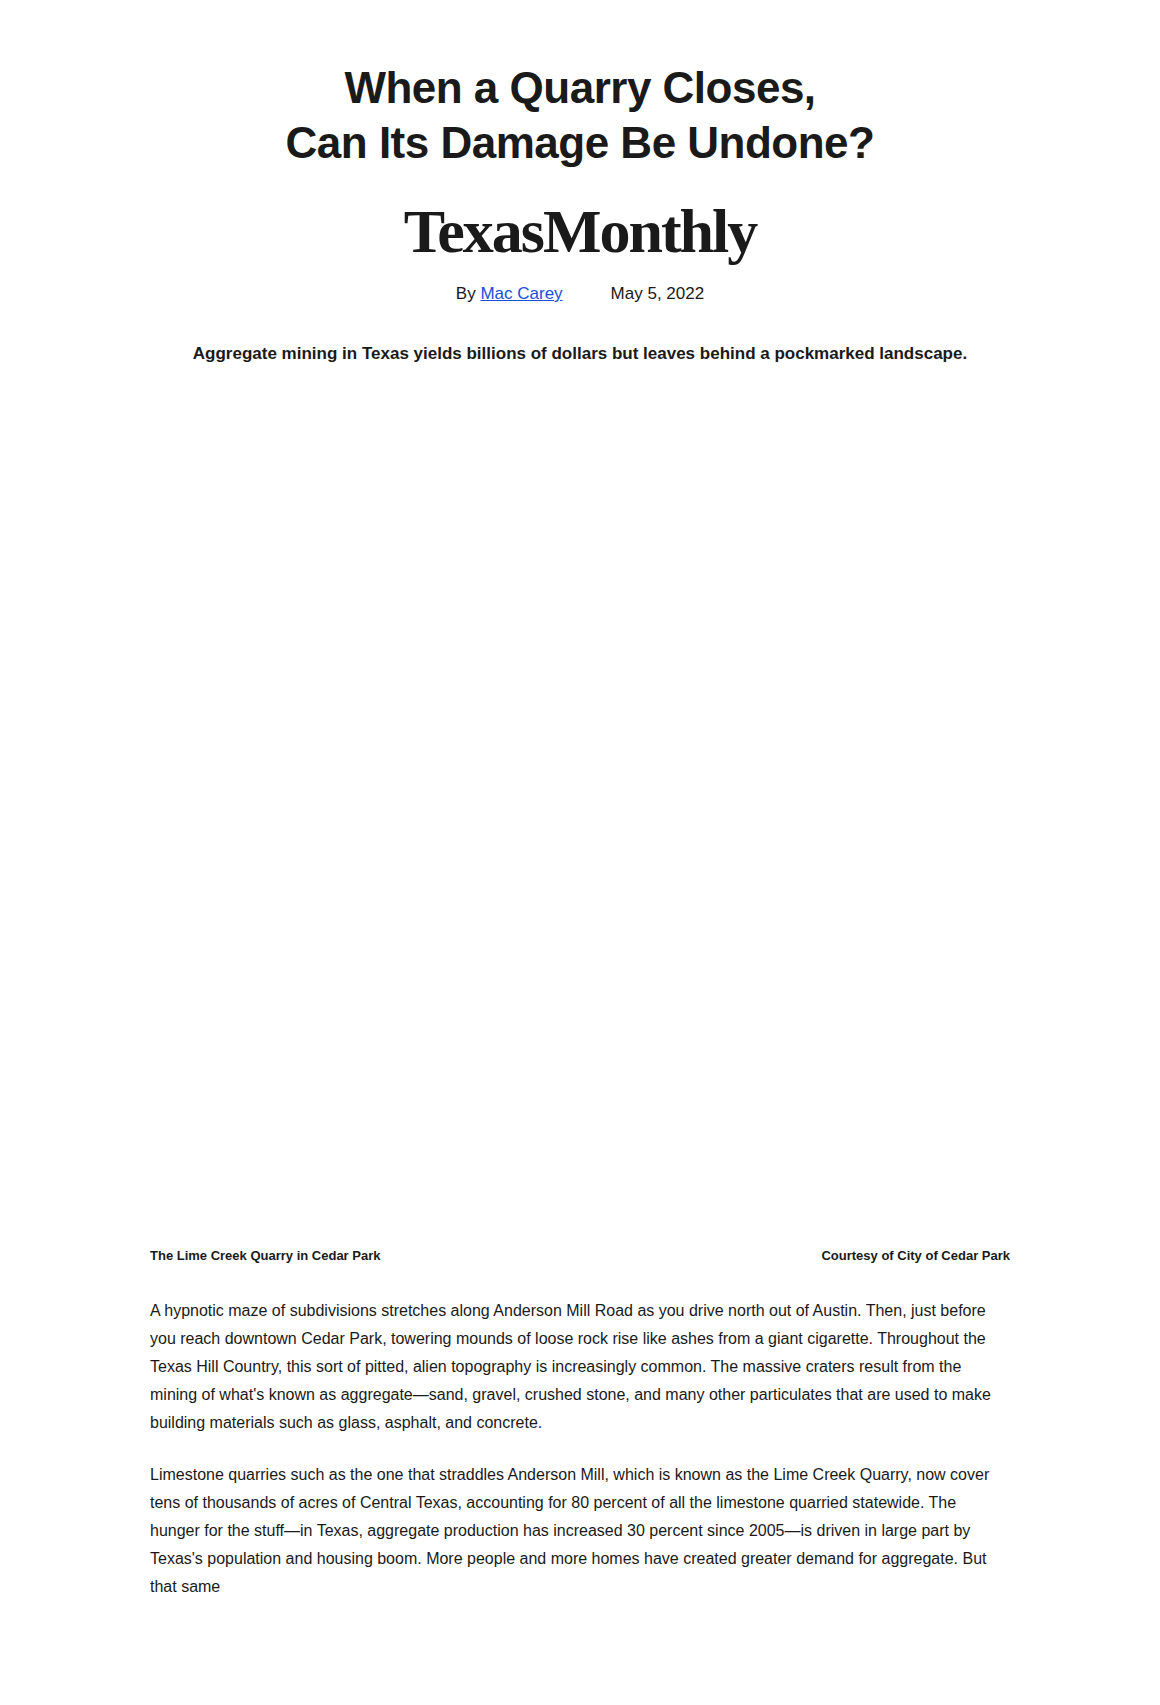When a Quarry Closes,
Can Its Damage Be Undone?
TexasMonthly
By Mac Carey May 5, 2022
Aggregate mining in Texas yields billions of dollars but leaves behind a pockmarked landscape.
The Lime Creek Quarry in Cedar Park Courtesy of City of Cedar Park
A hypnotic maze of subdivisions stretches along Anderson Mill Road as you drive north out of Austin. Then, just before you reach downtown Cedar Park, towering mounds of loose rock rise like ashes from a giant cigarette. Throughout the Texas Hill Country, this sort of pitted, alien topography is increasingly common. The massive craters result from the mining of what's known as aggregate—sand, gravel, crushed stone, and many other particulates that are used to make building materials such as glass, asphalt, and concrete.
Limestone quarries such as the one that straddles Anderson Mill, which is known as the Lime Creek Quarry, now cover tens of thousands of acres of Central Texas, accounting for 80 percent of all the limestone quarried statewide. The hunger for the stuff—in Texas, aggregate production has increased 30 percent since 2005—is driven in large part by Texas's population and housing boom. More people and more homes have created greater demand for aggregate. But that same